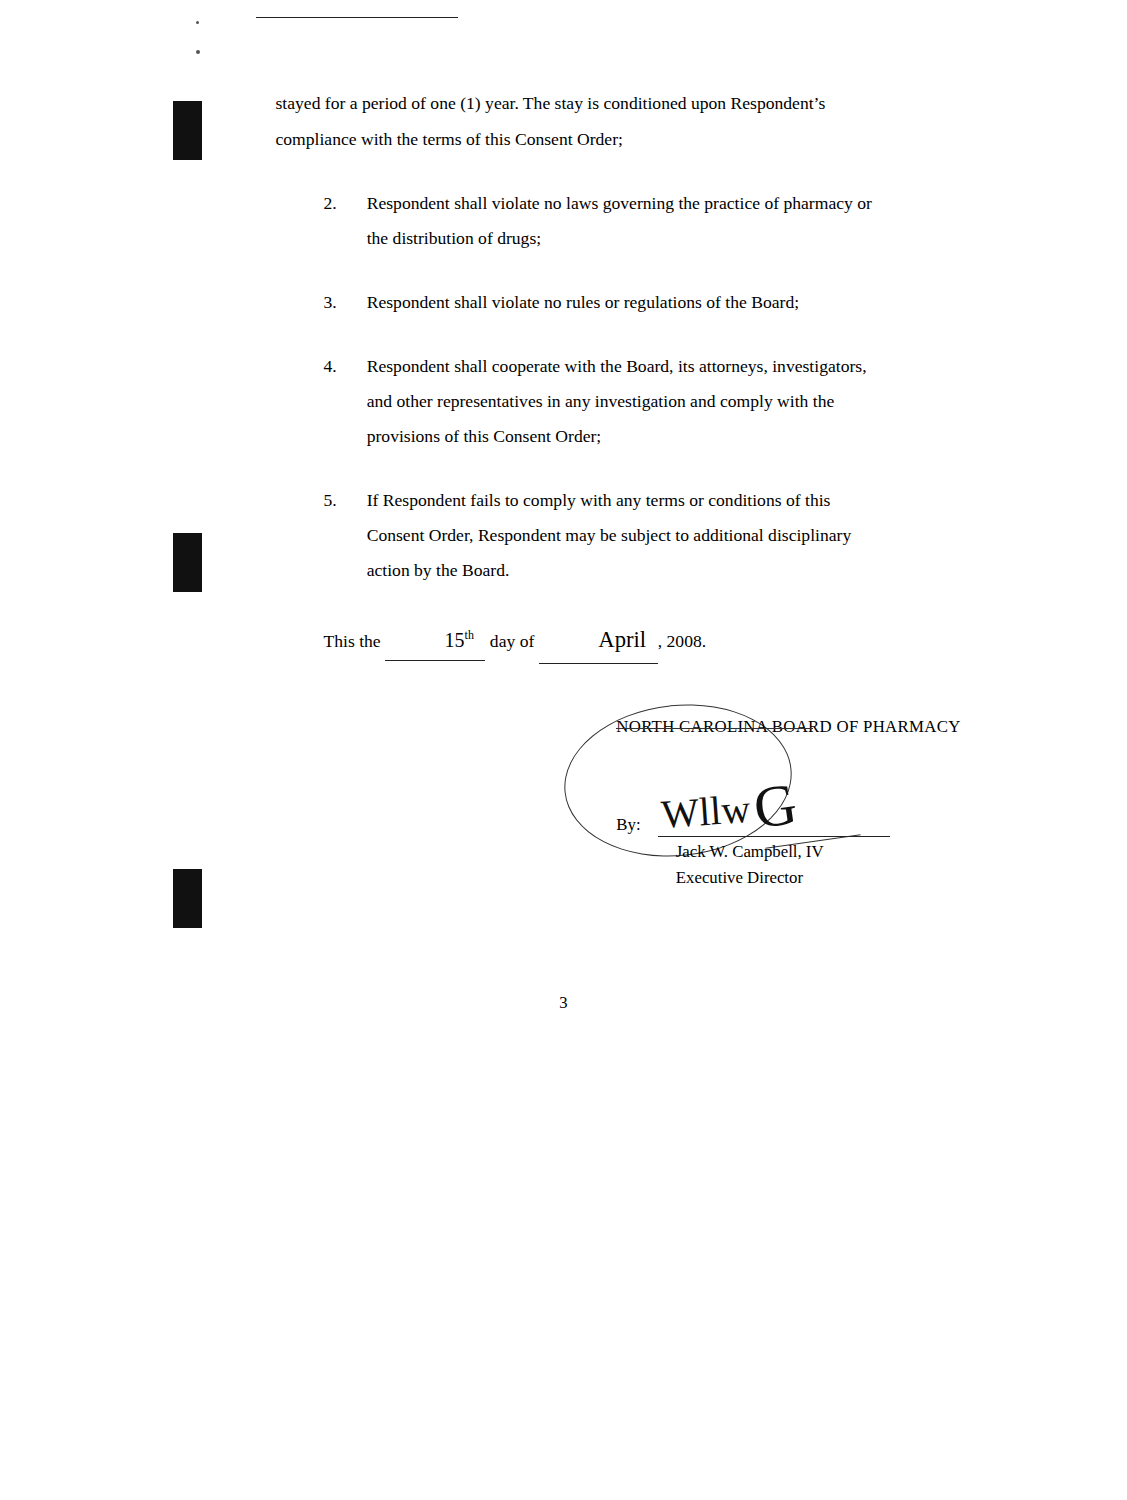stayed for a period of one (1) year. The stay is conditioned upon Respondent’s compliance with the terms of this Consent Order;
2.
Respondent shall violate no laws governing the practice of pharmacy or the distribution of drugs;
3.
Respondent shall violate no rules or regulations of the Board;
4.
Respondent shall cooperate with the Board, its attorneys, investigators, and other representatives in any investigation and comply with the provisions of this Consent Order;
5.
If Respondent fails to comply with any terms or conditions of this Consent Order, Respondent may be subject to additional disciplinary action by the Board.
This the 15th day of April, 2008.
NORTH CAROLINA BOARD OF PHARMACY
By:
Wllw G
Jack W. Campbell, IV
Executive Director
3